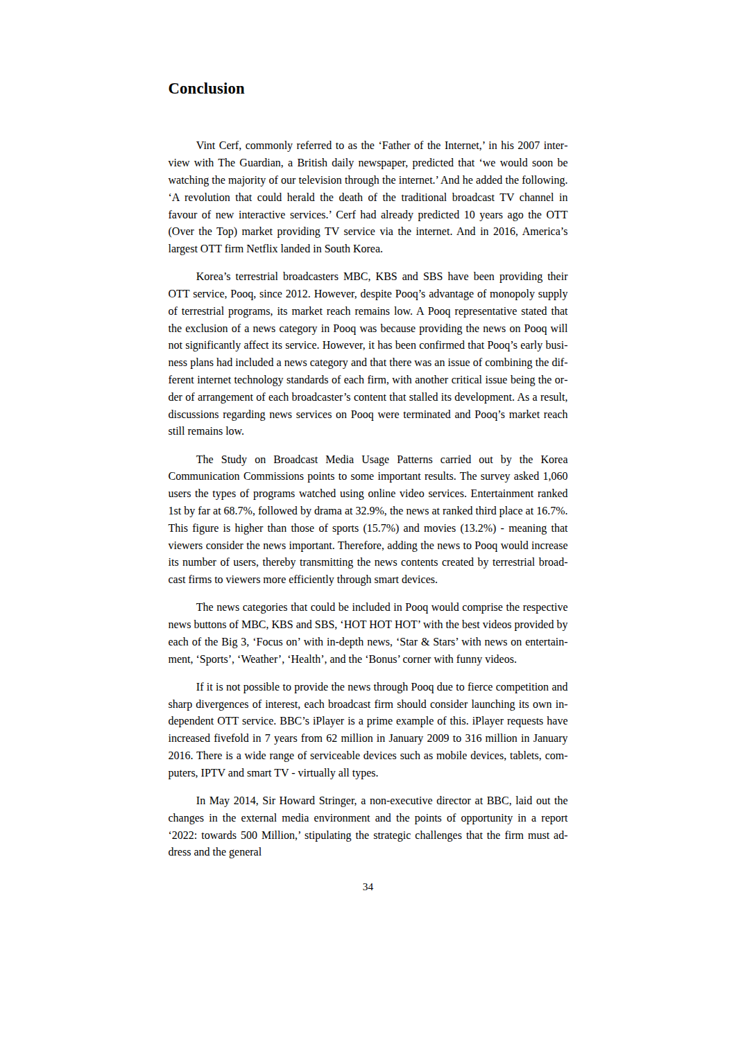Conclusion
Vint Cerf, commonly referred to as the ‘Father of the Internet,’ in his 2007 interview with The Guardian, a British daily newspaper, predicted that ‘we would soon be watching the majority of our television through the internet.’ And he added the following. ‘A revolution that could herald the death of the traditional broadcast TV channel in favour of new interactive services.’ Cerf had already predicted 10 years ago the OTT (Over the Top) market providing TV service via the internet. And in 2016, America’s largest OTT firm Netflix landed in South Korea.
Korea’s terrestrial broadcasters MBC, KBS and SBS have been providing their OTT service, Pooq, since 2012. However, despite Pooq’s advantage of monopoly supply of terrestrial programs, its market reach remains low. A Pooq representative stated that the exclusion of a news category in Pooq was because providing the news on Pooq will not significantly affect its service. However, it has been confirmed that Pooq’s early business plans had included a news category and that there was an issue of combining the different internet technology standards of each firm, with another critical issue being the order of arrangement of each broadcaster’s content that stalled its development. As a result, discussions regarding news services on Pooq were terminated and Pooq’s market reach still remains low.
The Study on Broadcast Media Usage Patterns carried out by the Korea Communication Commissions points to some important results. The survey asked 1,060 users the types of programs watched using online video services. Entertainment ranked 1st by far at 68.7%, followed by drama at 32.9%, the news at ranked third place at 16.7%. This figure is higher than those of sports (15.7%) and movies (13.2%) - meaning that viewers consider the news important. Therefore, adding the news to Pooq would increase its number of users, thereby transmitting the news contents created by terrestrial broadcast firms to viewers more efficiently through smart devices.
The news categories that could be included in Pooq would comprise the respective news buttons of MBC, KBS and SBS, ‘HOT HOT HOT’ with the best videos provided by each of the Big 3, ‘Focus on’ with in-depth news, ‘Star & Stars’ with news on entertainment, ‘Sports’, ‘Weather’, ‘Health’, and the ‘Bonus’ corner with funny videos.
If it is not possible to provide the news through Pooq due to fierce competition and sharp divergences of interest, each broadcast firm should consider launching its own independent OTT service. BBC’s iPlayer is a prime example of this. iPlayer requests have increased fivefold in 7 years from 62 million in January 2009 to 316 million in January 2016. There is a wide range of serviceable devices such as mobile devices, tablets, computers, IPTV and smart TV - virtually all types.
In May 2014, Sir Howard Stringer, a non-executive director at BBC, laid out the changes in the external media environment and the points of opportunity in a report ‘2022: towards 500 Million,’ stipulating the strategic challenges that the firm must address and the general
34